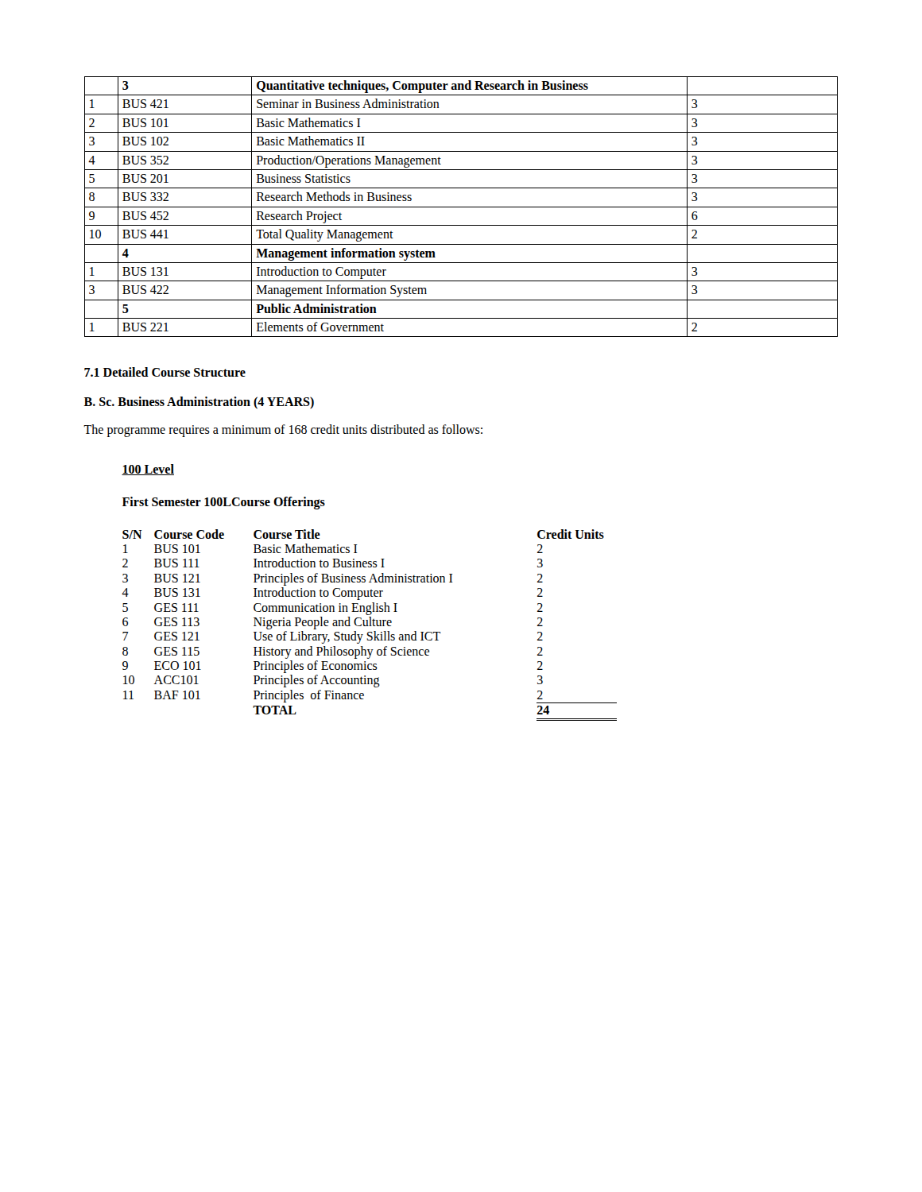| | 3 | Quantitative techniques, Computer and Research in Business | |
| 1 | BUS 421 | Seminar in Business Administration | 3 |
| 2 | BUS 101 | Basic Mathematics I | 3 |
| 3 | BUS 102 | Basic Mathematics II | 3 |
| 4 | BUS 352 | Production/Operations Management | 3 |
| 5 | BUS 201 | Business Statistics | 3 |
| 8 | BUS 332 | Research Methods in Business | 3 |
| 9 | BUS 452 | Research Project | 6 |
| 10 | BUS 441 | Total Quality Management | 2 |
| | 4 | Management information system | |
| 1 | BUS 131 | Introduction to Computer | 3 |
| 3 | BUS 422 | Management Information System | 3 |
| | 5 | Public Administration | |
| 1 | BUS 221 | Elements of Government | 2 |
7.1 Detailed Course Structure
B. Sc. Business Administration (4 YEARS)
The programme requires a minimum of 168 credit units distributed as follows:
100 Level
First Semester 100LCourse Offerings
| S/N | Course Code | Course Title | Credit Units |
| 1 | BUS 101 | Basic Mathematics I | 2 |
| 2 | BUS 111 | Introduction to Business I | 3 |
| 3 | BUS 121 | Principles of Business Administration I | 2 |
| 4 | BUS 131 | Introduction to Computer | 2 |
| 5 | GES 111 | Communication in English I | 2 |
| 6 | GES 113 | Nigeria People and Culture | 2 |
| 7 | GES 121 | Use of Library, Study Skills and ICT | 2 |
| 8 | GES 115 | History and Philosophy of Science | 2 |
| 9 | ECO 101 | Principles of Economics | 2 |
| 10 | ACC101 | Principles of Accounting | 3 |
| 11 | BAF 101 | Principles of Finance | 2 |
| | | TOTAL | 24 |